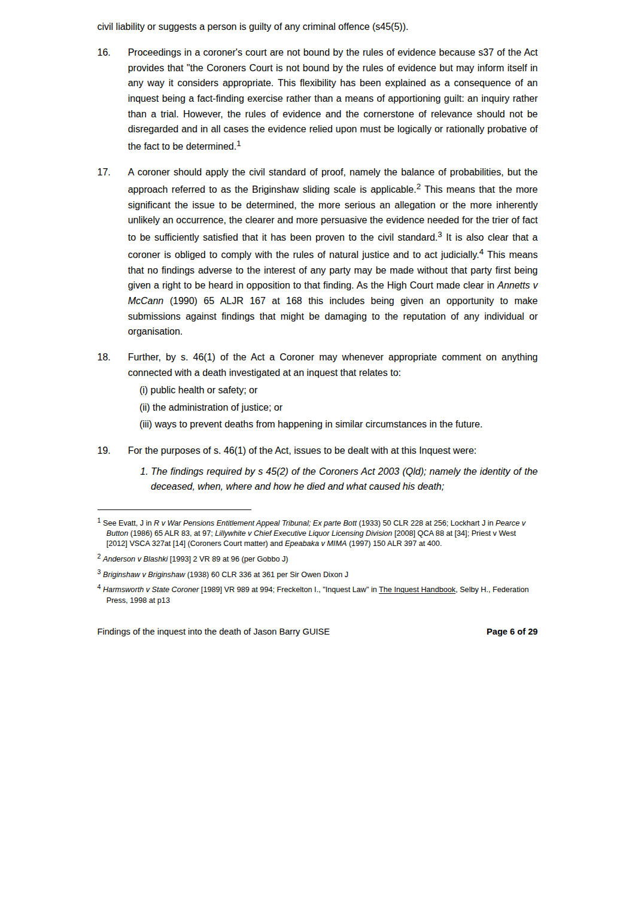civil liability or suggests a person is guilty of any criminal offence (s45(5)).
16. Proceedings in a coroner's court are not bound by the rules of evidence because s37 of the Act provides that "the Coroners Court is not bound by the rules of evidence but may inform itself in any way it considers appropriate. This flexibility has been explained as a consequence of an inquest being a fact-finding exercise rather than a means of apportioning guilt: an inquiry rather than a trial. However, the rules of evidence and the cornerstone of relevance should not be disregarded and in all cases the evidence relied upon must be logically or rationally probative of the fact to be determined.1
17. A coroner should apply the civil standard of proof, namely the balance of probabilities, but the approach referred to as the Briginshaw sliding scale is applicable.2 This means that the more significant the issue to be determined, the more serious an allegation or the more inherently unlikely an occurrence, the clearer and more persuasive the evidence needed for the trier of fact to be sufficiently satisfied that it has been proven to the civil standard.3 It is also clear that a coroner is obliged to comply with the rules of natural justice and to act judicially.4 This means that no findings adverse to the interest of any party may be made without that party first being given a right to be heard in opposition to that finding. As the High Court made clear in Annetts v McCann (1990) 65 ALJR 167 at 168 this includes being given an opportunity to make submissions against findings that might be damaging to the reputation of any individual or organisation.
18. Further, by s. 46(1) of the Act a Coroner may whenever appropriate comment on anything connected with a death investigated at an inquest that relates to:
(i) public health or safety; or
(ii) the administration of justice; or
(iii) ways to prevent deaths from happening in similar circumstances in the future.
19. For the purposes of s. 46(1) of the Act, issues to be dealt with at this Inquest were:
The findings required by s 45(2) of the Coroners Act 2003 (Qld); namely the identity of the deceased, when, where and how he died and what caused his death;
1 See Evatt, J in R v War Pensions Entitlement Appeal Tribunal; Ex parte Bott (1933) 50 CLR 228 at 256; Lockhart J in Pearce v Button (1986) 65 ALR 83, at 97; Lillywhite v Chief Executive Liquor Licensing Division [2008] QCA 88 at [34]; Priest v West [2012] VSCA 327at [14] (Coroners Court matter) and Epeabaka v MIMA (1997) 150 ALR 397 at 400.
2 Anderson v Blashki [1993] 2 VR 89 at 96 (per Gobbo J)
3 Briginshaw v Briginshaw (1938) 60 CLR 336 at 361 per Sir Owen Dixon J
4 Harmsworth v State Coroner [1989] VR 989 at 994; Freckelton I., "Inquest Law" in The Inquest Handbook, Selby H., Federation Press, 1998 at p13
Findings of the inquest into the death of Jason Barry GUISE
Page 6 of 29